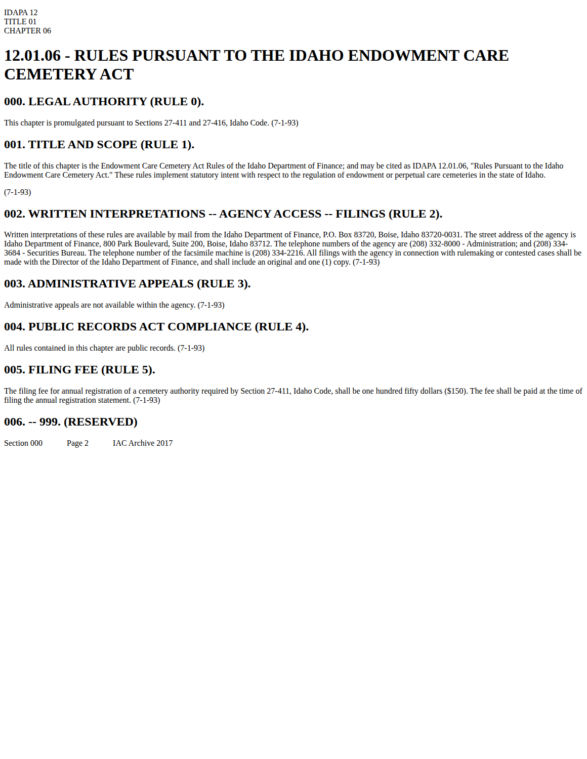IDAPA 12
TITLE 01
CHAPTER 06
12.01.06 - RULES PURSUANT TO THE IDAHO ENDOWMENT CARE CEMETERY ACT
000. LEGAL AUTHORITY (RULE 0).
This chapter is promulgated pursuant to Sections 27-411 and 27-416, Idaho Code. (7-1-93)
001. TITLE AND SCOPE (RULE 1).
The title of this chapter is the Endowment Care Cemetery Act Rules of the Idaho Department of Finance; and may be cited as IDAPA 12.01.06, "Rules Pursuant to the Idaho Endowment Care Cemetery Act." These rules implement statutory intent with respect to the regulation of endowment or perpetual care cemeteries in the state of Idaho.
(7-1-93)
002. WRITTEN INTERPRETATIONS -- AGENCY ACCESS -- FILINGS (RULE 2).
Written interpretations of these rules are available by mail from the Idaho Department of Finance, P.O. Box 83720, Boise, Idaho 83720-0031. The street address of the agency is Idaho Department of Finance, 800 Park Boulevard, Suite 200, Boise, Idaho 83712. The telephone numbers of the agency are (208) 332-8000 - Administration; and (208) 334-3684 - Securities Bureau. The telephone number of the facsimile machine is (208) 334-2216. All filings with the agency in connection with rulemaking or contested cases shall be made with the Director of the Idaho Department of Finance, and shall include an original and one (1) copy. (7-1-93)
003. ADMINISTRATIVE APPEALS (RULE 3).
Administrative appeals are not available within the agency. (7-1-93)
004. PUBLIC RECORDS ACT COMPLIANCE (RULE 4).
All rules contained in this chapter are public records. (7-1-93)
005. FILING FEE (RULE 5).
The filing fee for annual registration of a cemetery authority required by Section 27-411, Idaho Code, shall be one hundred fifty dollars ($150). The fee shall be paid at the time of filing the annual registration statement. (7-1-93)
006. -- 999. (RESERVED)
Section 000 Page 2 IAC Archive 2017